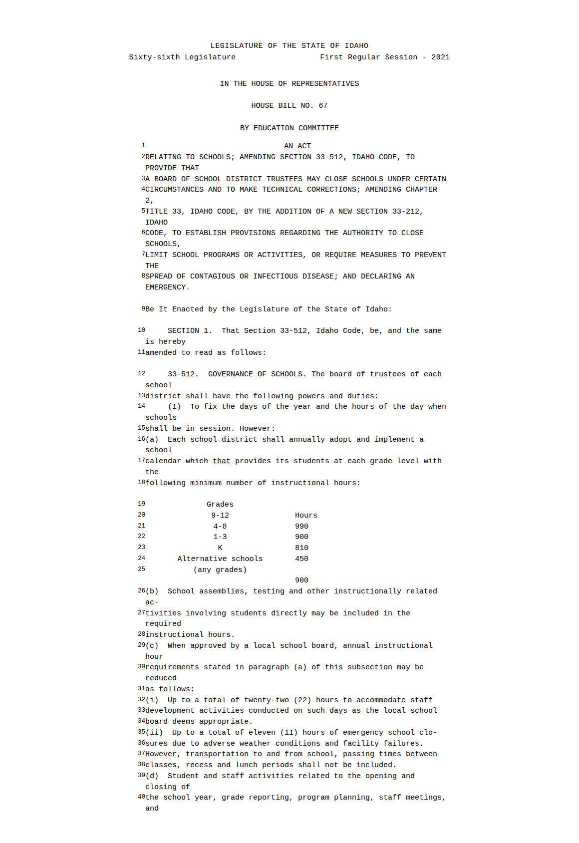LEGISLATURE OF THE STATE OF IDAHO
Sixty-sixth Legislature First Regular Session - 2021
IN THE HOUSE OF REPRESENTATIVES
HOUSE BILL NO. 67
BY EDUCATION COMMITTEE
| 1 | AN ACT |
| 2 | RELATING TO SCHOOLS; AMENDING SECTION 33-512, IDAHO CODE, TO PROVIDE THAT |
| 3 | A BOARD OF SCHOOL DISTRICT TRUSTEES MAY CLOSE SCHOOLS UNDER CERTAIN |
| 4 | CIRCUMSTANCES AND TO MAKE TECHNICAL CORRECTIONS; AMENDING CHAPTER 2, |
| 5 | TITLE 33, IDAHO CODE, BY THE ADDITION OF A NEW SECTION 33-212, IDAHO |
| 6 | CODE, TO ESTABLISH PROVISIONS REGARDING THE AUTHORITY TO CLOSE SCHOOLS, |
| 7 | LIMIT SCHOOL PROGRAMS OR ACTIVITIES, OR REQUIRE MEASURES TO PREVENT THE |
| 8 | SPREAD OF CONTAGIOUS OR INFECTIOUS DISEASE; AND DECLARING AN EMERGENCY. |
| 9 | Be It Enacted by the Legislature of the State of Idaho: |
| 10 | SECTION 1. That Section 33-512, Idaho Code, be, and the same is hereby |
| 11 | amended to read as follows: |
| 12 | 33-512. GOVERNANCE OF SCHOOLS. The board of trustees of each school |
| 13 | district shall have the following powers and duties: |
| 14 | (1) To fix the days of the year and the hours of the day when schools |
| 15 | shall be in session. However: |
| 16 | (a) Each school district shall annually adopt and implement a school |
| 17 | calendar which that provides its students at each grade level with the |
| 18 | following minimum number of instructional hours: |
| 19 | Grades |
| 20 | 9-12 Hours |
| 21 | 4-8 990 |
| 22 | 1-3 900 |
| 23 | K 810 |
| 24 | Alternative schools 450 |
| 25 | (any grades) |
| | 900 |
| 26 | (b) School assemblies, testing and other instructionally related ac- |
| 27 | tivities involving students directly may be included in the required |
| 28 | instructional hours. |
| 29 | (c) When approved by a local school board, annual instructional hour |
| 30 | requirements stated in paragraph (a) of this subsection may be reduced |
| 31 | as follows: |
| 32 | (i) Up to a total of twenty-two (22) hours to accommodate staff |
| 33 | development activities conducted on such days as the local school |
| 34 | board deems appropriate. |
| 35 | (ii) Up to a total of eleven (11) hours of emergency school clo- |
| 36 | sures due to adverse weather conditions and facility failures. |
| 37 | However, transportation to and from school, passing times between |
| 38 | classes, recess and lunch periods shall not be included. |
| 39 | (d) Student and staff activities related to the opening and closing of |
| 40 | the school year, grade reporting, program planning, staff meetings, and |